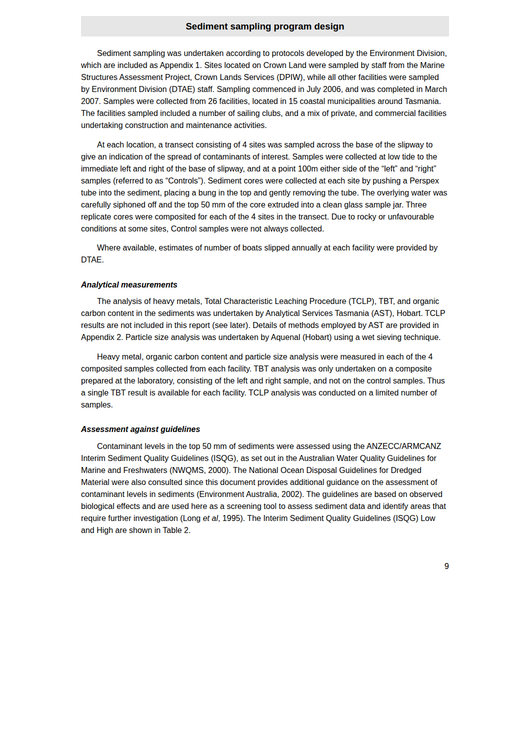Sediment sampling program design
Sediment sampling was undertaken according to protocols developed by the Environment Division, which are included as Appendix 1. Sites located on Crown Land were sampled by staff from the Marine Structures Assessment Project, Crown Lands Services (DPIW), while all other facilities were sampled by Environment Division (DTAE) staff. Sampling commenced in July 2006, and was completed in March 2007. Samples were collected from 26 facilities, located in 15 coastal municipalities around Tasmania. The facilities sampled included a number of sailing clubs, and a mix of private, and commercial facilities undertaking construction and maintenance activities.
At each location, a transect consisting of 4 sites was sampled across the base of the slipway to give an indication of the spread of contaminants of interest. Samples were collected at low tide to the immediate left and right of the base of slipway, and at a point 100m either side of the “left” and “right” samples (referred to as “Controls”). Sediment cores were collected at each site by pushing a Perspex tube into the sediment, placing a bung in the top and gently removing the tube. The overlying water was carefully siphoned off and the top 50 mm of the core extruded into a clean glass sample jar. Three replicate cores were composited for each of the 4 sites in the transect. Due to rocky or unfavourable conditions at some sites, Control samples were not always collected.
Where available, estimates of number of boats slipped annually at each facility were provided by DTAE.
Analytical measurements
The analysis of heavy metals, Total Characteristic Leaching Procedure (TCLP), TBT, and organic carbon content in the sediments was undertaken by Analytical Services Tasmania (AST), Hobart. TCLP results are not included in this report (see later). Details of methods employed by AST are provided in Appendix 2. Particle size analysis was undertaken by Aquenal (Hobart) using a wet sieving technique.
Heavy metal, organic carbon content and particle size analysis were measured in each of the 4 composited samples collected from each facility. TBT analysis was only undertaken on a composite prepared at the laboratory, consisting of the left and right sample, and not on the control samples. Thus a single TBT result is available for each facility. TCLP analysis was conducted on a limited number of samples.
Assessment against guidelines
Contaminant levels in the top 50 mm of sediments were assessed using the ANZECC/ARMCANZ Interim Sediment Quality Guidelines (ISQG), as set out in the Australian Water Quality Guidelines for Marine and Freshwaters (NWQMS, 2000). The National Ocean Disposal Guidelines for Dredged Material were also consulted since this document provides additional guidance on the assessment of contaminant levels in sediments (Environment Australia, 2002). The guidelines are based on observed biological effects and are used here as a screening tool to assess sediment data and identify areas that require further investigation (Long et al, 1995). The Interim Sediment Quality Guidelines (ISQG) Low and High are shown in Table 2.
9